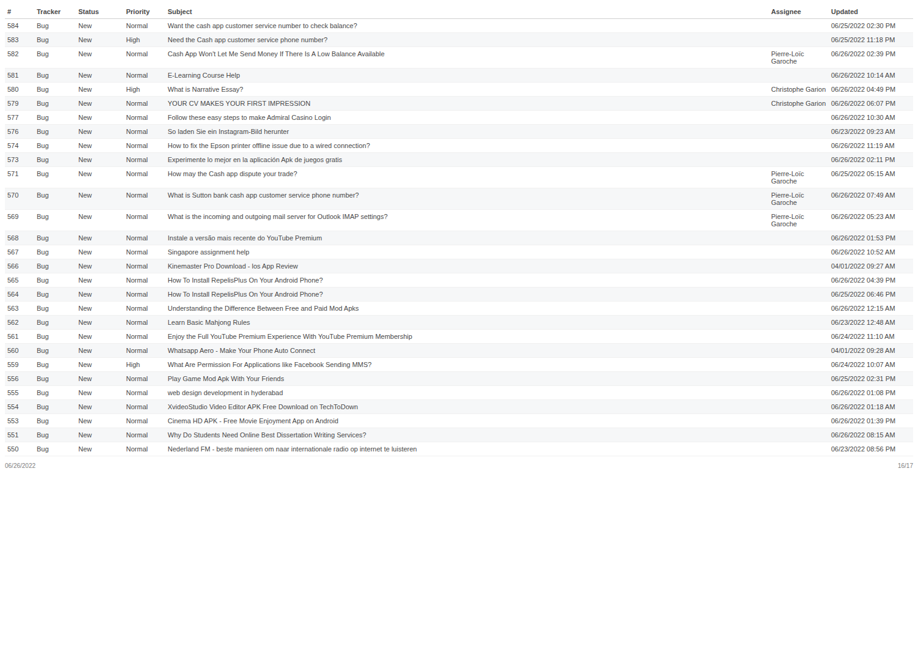| # | Tracker | Status | Priority | Subject | Assignee | Updated |
| --- | --- | --- | --- | --- | --- | --- |
| 584 | Bug | New | Normal | Want the cash app customer service number to check balance? | | 06/25/2022 02:30 PM |
| 583 | Bug | New | High | Need the Cash app customer service phone number? | | 06/25/2022 11:18 PM |
| 582 | Bug | New | Normal | Cash App Won't Let Me Send Money If There Is A Low Balance Available | Pierre-Loïc Garoche | 06/26/2022 02:39 PM |
| 581 | Bug | New | Normal | E-Learning Course Help | | 06/26/2022 10:14 AM |
| 580 | Bug | New | High | What is Narrative Essay? | Christophe Garion | 06/26/2022 04:49 PM |
| 579 | Bug | New | Normal | YOUR CV MAKES YOUR FIRST IMPRESSION | Christophe Garion | 06/26/2022 06:07 PM |
| 577 | Bug | New | Normal | Follow these easy steps to make Admiral Casino Login | | 06/26/2022 10:30 AM |
| 576 | Bug | New | Normal | So laden Sie ein Instagram-Bild herunter | | 06/23/2022 09:23 AM |
| 574 | Bug | New | Normal | How to fix the Epson printer offline issue due to a wired connection? | | 06/26/2022 11:19 AM |
| 573 | Bug | New | Normal | Experimente lo mejor en la aplicación Apk de juegos gratis | | 06/26/2022 02:11 PM |
| 571 | Bug | New | Normal | How may the Cash app dispute your trade? | Pierre-Loïc Garoche | 06/25/2022 05:15 AM |
| 570 | Bug | New | Normal | What is Sutton bank cash app customer service phone number? | Pierre-Loïc Garoche | 06/26/2022 07:49 AM |
| 569 | Bug | New | Normal | What is the incoming and outgoing mail server for Outlook IMAP settings? | Pierre-Loïc Garoche | 06/26/2022 05:23 AM |
| 568 | Bug | New | Normal | Instale a versão mais recente do YouTube Premium | | 06/26/2022 01:53 PM |
| 567 | Bug | New | Normal | Singapore assignment help | | 06/26/2022 10:52 AM |
| 566 | Bug | New | Normal | Kinemaster Pro Download - los App Review | | 04/01/2022 09:27 AM |
| 565 | Bug | New | Normal | How To Install RepelisPlus On Your Android Phone? | | 06/26/2022 04:39 PM |
| 564 | Bug | New | Normal | How To Install RepelisPlus On Your Android Phone? | | 06/25/2022 06:46 PM |
| 563 | Bug | New | Normal | Understanding the Difference Between Free and Paid Mod Apks | | 06/26/2022 12:15 AM |
| 562 | Bug | New | Normal | Learn Basic Mahjong Rules | | 06/23/2022 12:48 AM |
| 561 | Bug | New | Normal | Enjoy the Full YouTube Premium Experience With YouTube Premium Membership | | 06/24/2022 11:10 AM |
| 560 | Bug | New | Normal | Whatsapp Aero - Make Your Phone Auto Connect | | 04/01/2022 09:28 AM |
| 559 | Bug | New | High | What Are Permission For Applications like Facebook Sending MMS? | | 06/24/2022 10:07 AM |
| 556 | Bug | New | Normal | Play Game Mod Apk With Your Friends | | 06/25/2022 02:31 PM |
| 555 | Bug | New | Normal | web design development in hyderabad | | 06/26/2022 01:08 PM |
| 554 | Bug | New | Normal | XvideoStudio Video Editor APK Free Download on TechToDown | | 06/26/2022 01:18 AM |
| 553 | Bug | New | Normal | Cinema HD APK - Free Movie Enjoyment App on Android | | 06/26/2022 01:39 PM |
| 551 | Bug | New | Normal | Why Do Students Need Online Best Dissertation Writing Services? | | 06/26/2022 08:15 AM |
| 550 | Bug | New | Normal | Nederland FM - beste manieren om naar internationale radio op internet te luisteren | | 06/23/2022 08:56 PM |
06/26/2022 16/17